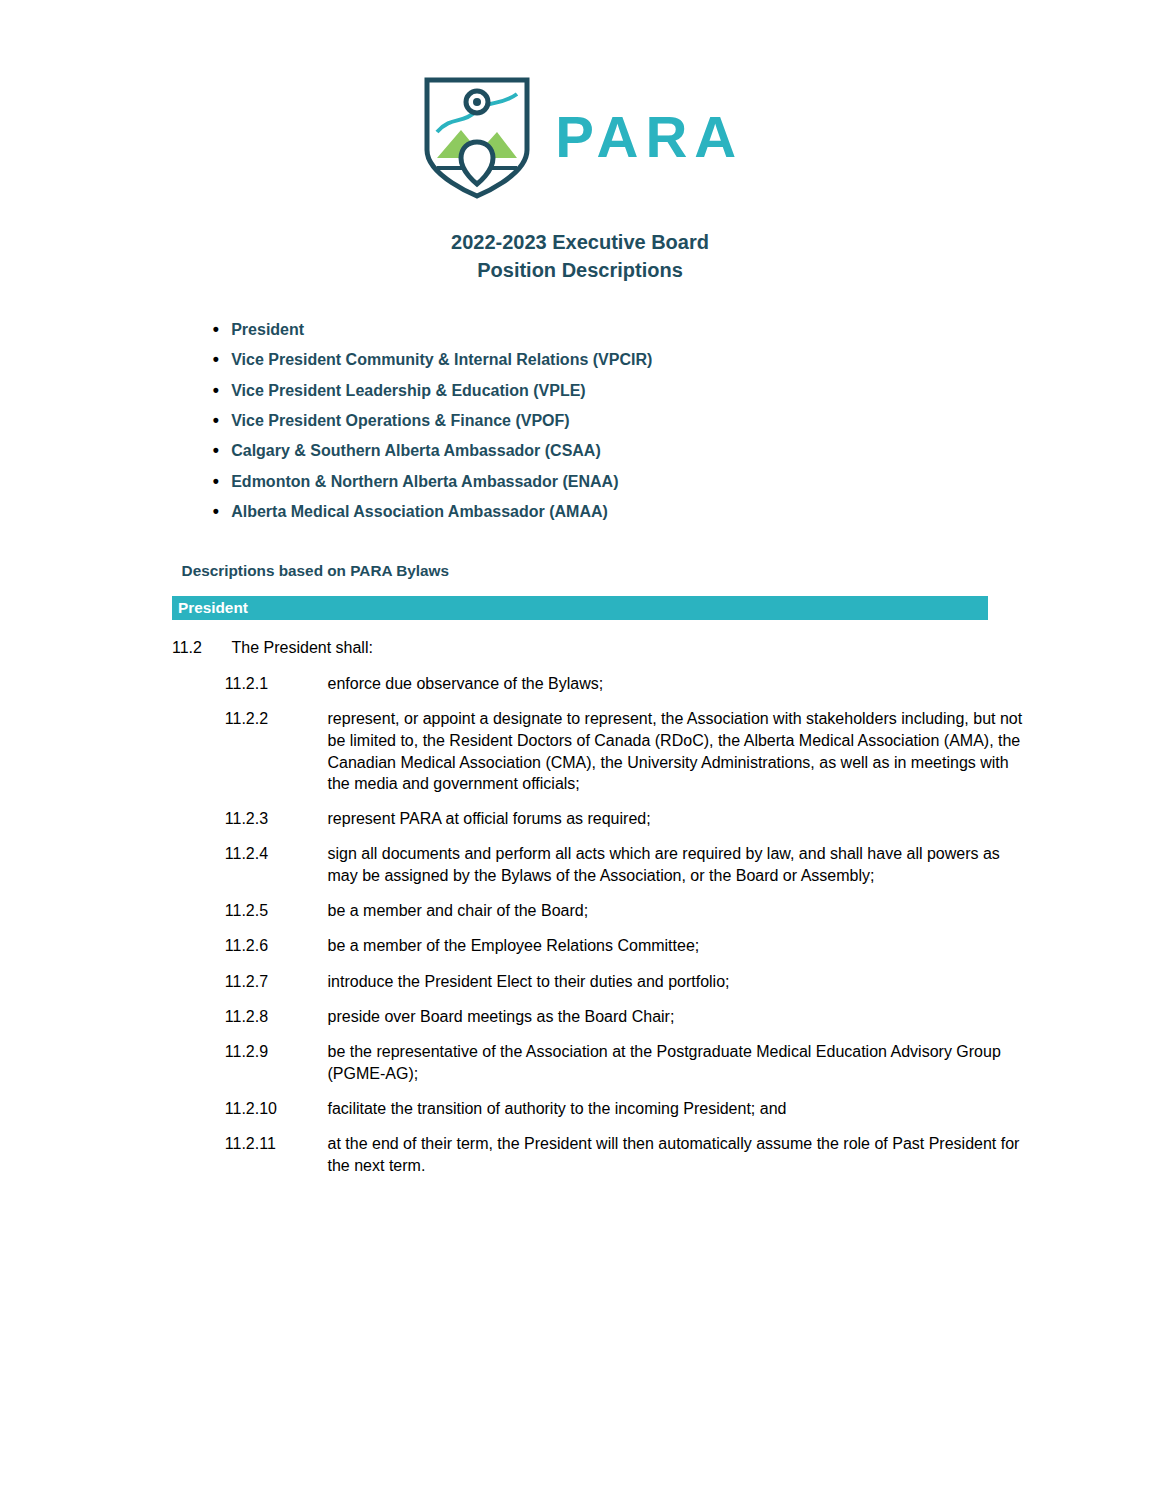PARA
2022-2023 Executive Board Position Descriptions
President
Vice President Community & Internal Relations (VPCIR)
Vice President Leadership & Education (VPLE)
Vice President Operations & Finance (VPOF)
Calgary & Southern Alberta Ambassador (CSAA)
Edmonton & Northern Alberta Ambassador (ENAA)
Alberta Medical Association Ambassador (AMAA)
Descriptions based on PARA Bylaws
President
11.2 The President shall:
| 11.2.1 | enforce due observance of the Bylaws; |
| 11.2.2 | represent, or appoint a designate to represent, the Association with stakeholders including, but not be limited to, the Resident Doctors of Canada (RDoC), the Alberta Medical Association (AMA), the Canadian Medical Association (CMA), the University Administrations, as well as in meetings with the media and government officials; |
| 11.2.3 | represent PARA at official forums as required; |
| 11.2.4 | sign all documents and perform all acts which are required by law, and shall have all powers as may be assigned by the Bylaws of the Association, or the Board or Assembly; |
| 11.2.5 | be a member and chair of the Board; |
| 11.2.6 | be a member of the Employee Relations Committee; |
| 11.2.7 | introduce the President Elect to their duties and portfolio; |
| 11.2.8 | preside over Board meetings as the Board Chair; |
| 11.2.9 | be the representative of the Association at the Postgraduate Medical Education Advisory Group (PGME-AG); |
| 11.2.10 | facilitate the transition of authority to the incoming President; and |
| 11.2.11 | at the end of their term, the President will then automatically assume the role of Past President for the next term. |